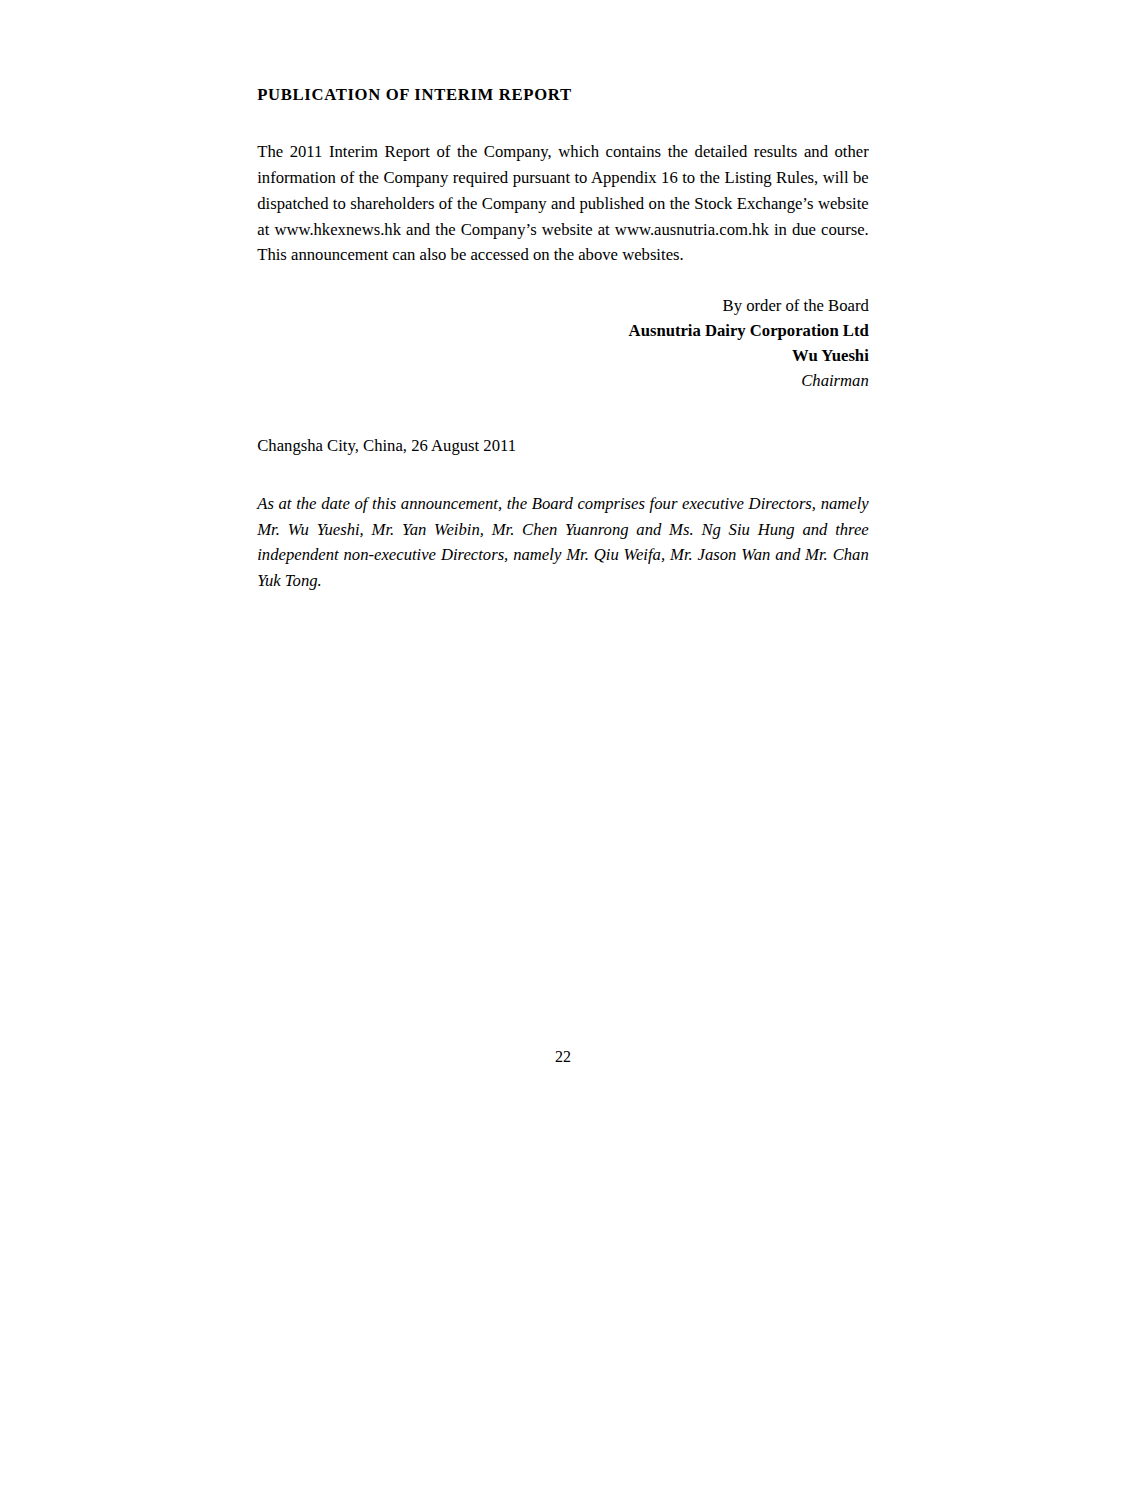Publication of Interim Report
The 2011 Interim Report of the Company, which contains the detailed results and other information of the Company required pursuant to Appendix 16 to the Listing Rules, will be dispatched to shareholders of the Company and published on the Stock Exchange’s website at www.hkexnews.hk and the Company’s website at www.ausnutria.com.hk in due course. This announcement can also be accessed on the above websites.
By order of the Board
Ausnutria Dairy Corporation Ltd
Wu Yueshi
Chairman
Changsha City, China, 26 August 2011
As at the date of this announcement, the Board comprises four executive Directors, namely Mr. Wu Yueshi, Mr. Yan Weibin, Mr. Chen Yuanrong and Ms. Ng Siu Hung and three independent non-executive Directors, namely Mr. Qiu Weifa, Mr. Jason Wan and Mr. Chan Yuk Tong.
22